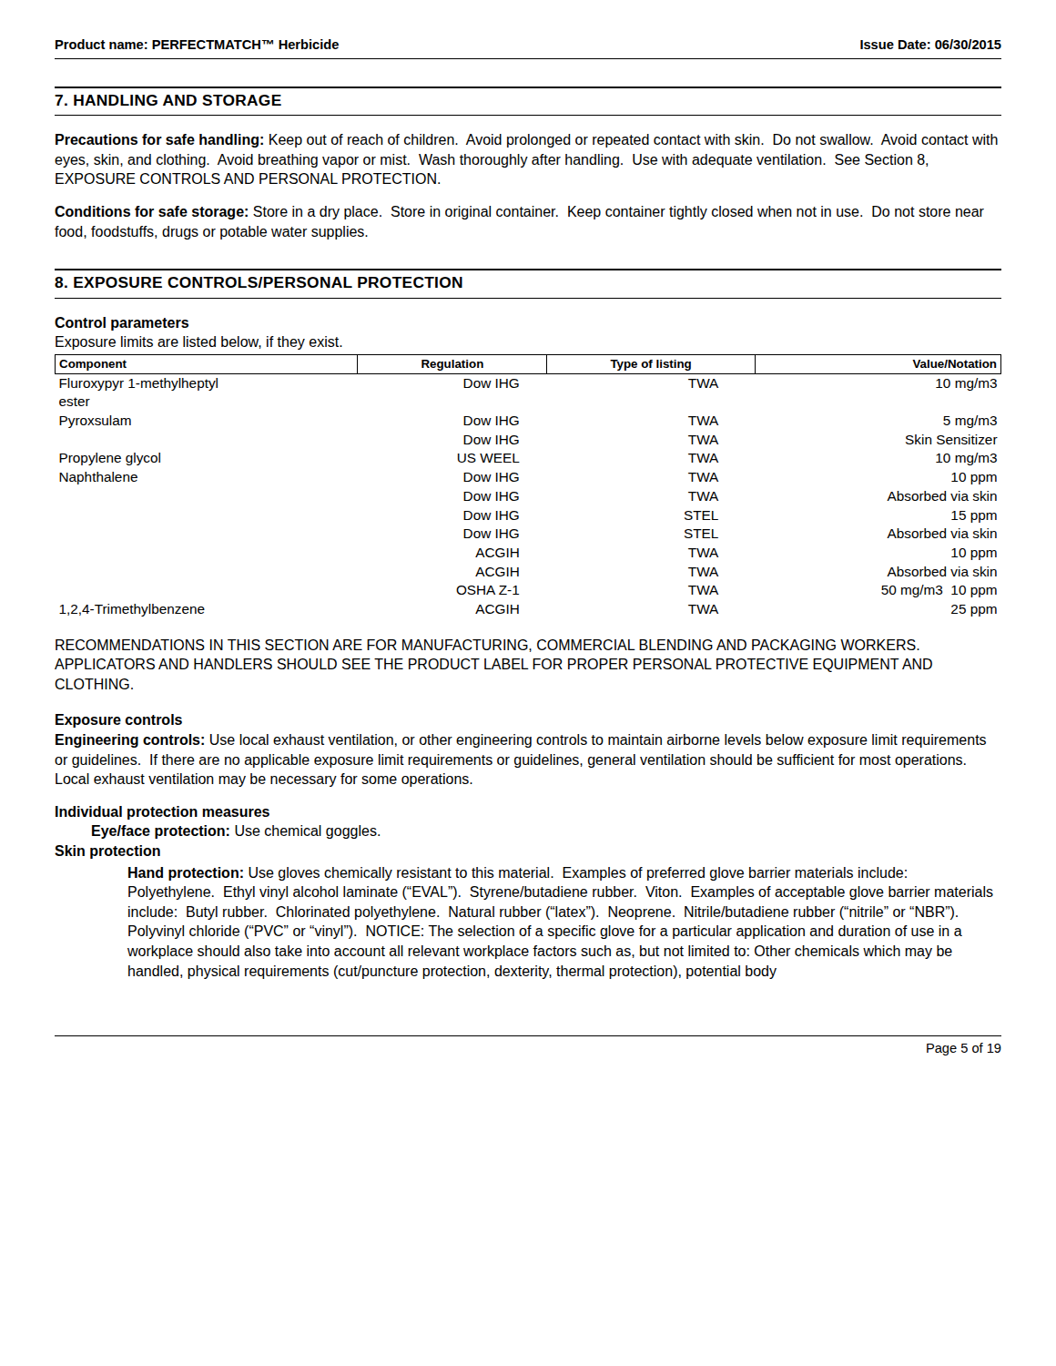Product name: PERFECTMATCH™ Herbicide Issue Date: 06/30/2015
7. HANDLING AND STORAGE
Precautions for safe handling: Keep out of reach of children. Avoid prolonged or repeated contact with skin. Do not swallow. Avoid contact with eyes, skin, and clothing. Avoid breathing vapor or mist. Wash thoroughly after handling. Use with adequate ventilation. See Section 8, EXPOSURE CONTROLS AND PERSONAL PROTECTION.
Conditions for safe storage: Store in a dry place. Store in original container. Keep container tightly closed when not in use. Do not store near food, foodstuffs, drugs or potable water supplies.
8. EXPOSURE CONTROLS/PERSONAL PROTECTION
Control parameters
Exposure limits are listed below, if they exist.
| Component | Regulation | Type of listing | Value/Notation |
| --- | --- | --- | --- |
| Fluroxypyr 1-methylheptyl ester | Dow IHG | TWA | 10 mg/m3 |
| Pyroxsulam | Dow IHG | TWA | 5 mg/m3 |
| | Dow IHG | TWA | Skin Sensitizer |
| Propylene glycol | US WEEL | TWA | 10 mg/m3 |
| Naphthalene | Dow IHG | TWA | 10 ppm |
| | Dow IHG | TWA | Absorbed via skin |
| | Dow IHG | STEL | 15 ppm |
| | Dow IHG | STEL | Absorbed via skin |
| | ACGIH | TWA | 10 ppm |
| | ACGIH | TWA | Absorbed via skin |
| | OSHA Z-1 | TWA | 50 mg/m3 10 ppm |
| 1,2,4-Trimethylbenzene | ACGIH | TWA | 25 ppm |
RECOMMENDATIONS IN THIS SECTION ARE FOR MANUFACTURING, COMMERCIAL BLENDING AND PACKAGING WORKERS. APPLICATORS AND HANDLERS SHOULD SEE THE PRODUCT LABEL FOR PROPER PERSONAL PROTECTIVE EQUIPMENT AND CLOTHING.
Exposure controls
Engineering controls: Use local exhaust ventilation, or other engineering controls to maintain airborne levels below exposure limit requirements or guidelines. If there are no applicable exposure limit requirements or guidelines, general ventilation should be sufficient for most operations. Local exhaust ventilation may be necessary for some operations.
Individual protection measures
Eye/face protection: Use chemical goggles.
Skin protection
Hand protection: Use gloves chemically resistant to this material. Examples of preferred glove barrier materials include: Polyethylene. Ethyl vinyl alcohol laminate (“EVAL”). Styrene/butadiene rubber. Viton. Examples of acceptable glove barrier materials include: Butyl rubber. Chlorinated polyethylene. Natural rubber (“latex”). Neoprene. Nitrile/butadiene rubber (“nitrile” or “NBR”). Polyvinyl chloride (“PVC” or “vinyl”). NOTICE: The selection of a specific glove for a particular application and duration of use in a workplace should also take into account all relevant workplace factors such as, but not limited to: Other chemicals which may be handled, physical requirements (cut/puncture protection, dexterity, thermal protection), potential body
Page 5 of 19